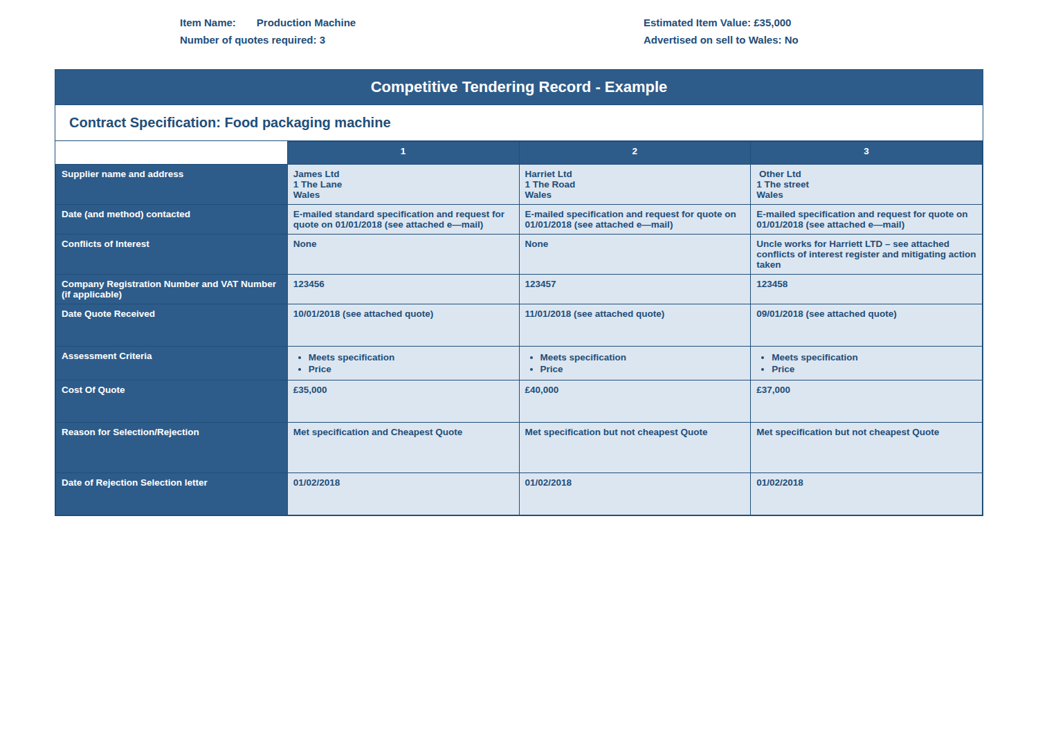| Item Name: Production Machine | Estimated Item Value: £35,000 |
| Number of quotes required: 3 | Advertised on sell to Wales: No |
Competitive Tendering Record - Example
Contract Specification: Food packaging machine
| | 1 | 2 | 3 |
| --- | --- | --- | --- |
| Supplier name and address | James Ltd 1 The Lane Wales | Harriet Ltd 1 The Road Wales | Other Ltd 1 The street Wales |
| Date (and method) contacted | E-mailed standard specification and request for quote on 01/01/2018 (see attached e—mail) | E-mailed specification and request for quote on 01/01/2018 (see attached e—mail) | E-mailed specification and request for quote on 01/01/2018 (see attached e—mail) |
| Conflicts of Interest | None | None | Uncle works for Harriett LTD – see attached conflicts of interest register and mitigating action taken |
| Company Registration Number and VAT Number (if applicable) | 123456 | 123457 | 123458 |
| Date Quote Received | 10/01/2018 (see attached quote) | 11/01/2018 (see attached quote) | 09/01/2018 (see attached quote) |
| Assessment Criteria | Meets specification Price | Meets specification Price | Meets specification Price |
| Cost Of Quote | £35,000 | £40,000 | £37,000 |
| Reason for Selection/Rejection | Met specification and Cheapest Quote | Met specification but not cheapest Quote | Met specification but not cheapest Quote |
| Date of Rejection Selection letter | 01/02/2018 | 01/02/2018 | 01/02/2018 |